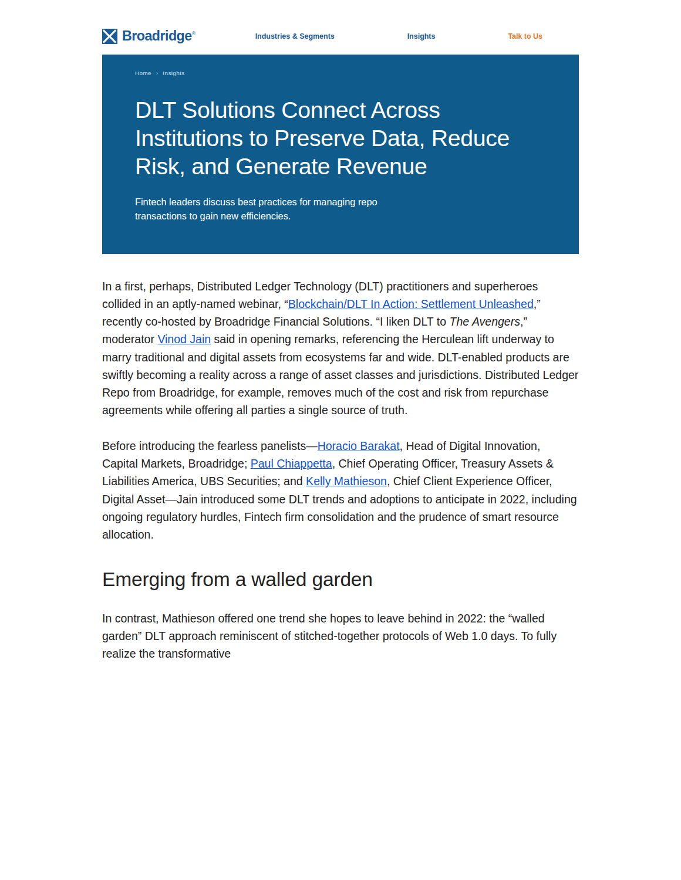Broadridge®
Industries & Segments Insights Talk to Us
Home›Insights
DLT Solutions Connect Across Institutions to Preserve Data, Reduce Risk, and Generate Revenue
Fintech leaders discuss best practices for managing repo transactions to gain new efficiencies.
In a first, perhaps, Distributed Ledger Technology (DLT) practitioners and superheroes collided in an aptly-named webinar, “Blockchain/DLT In Action: Settlement Unleashed,” recently co-hosted by Broadridge Financial Solutions. “I liken DLT to The Avengers,” moderator Vinod Jain said in opening remarks, referencing the Herculean lift underway to marry traditional and digital assets from ecosystems far and wide. DLT-enabled products are swiftly becoming a reality across a range of asset classes and jurisdictions. Distributed Ledger Repo from Broadridge, for example, removes much of the cost and risk from repurchase agreements while offering all parties a single source of truth.
Before introducing the fearless panelists—Horacio Barakat, Head of Digital Innovation, Capital Markets, Broadridge; Paul Chiappetta, Chief Operating Officer, Treasury Assets & Liabilities America, UBS Securities; and Kelly Mathieson, Chief Client Experience Officer, Digital Asset—Jain introduced some DLT trends and adoptions to anticipate in 2022, including ongoing regulatory hurdles, Fintech firm consolidation and the prudence of smart resource allocation.
Emerging from a walled garden
In contrast, Mathieson offered one trend she hopes to leave behind in 2022: the “walled garden” DLT approach reminiscent of stitched-together protocols of Web 1.0 days. To fully realize the transformative